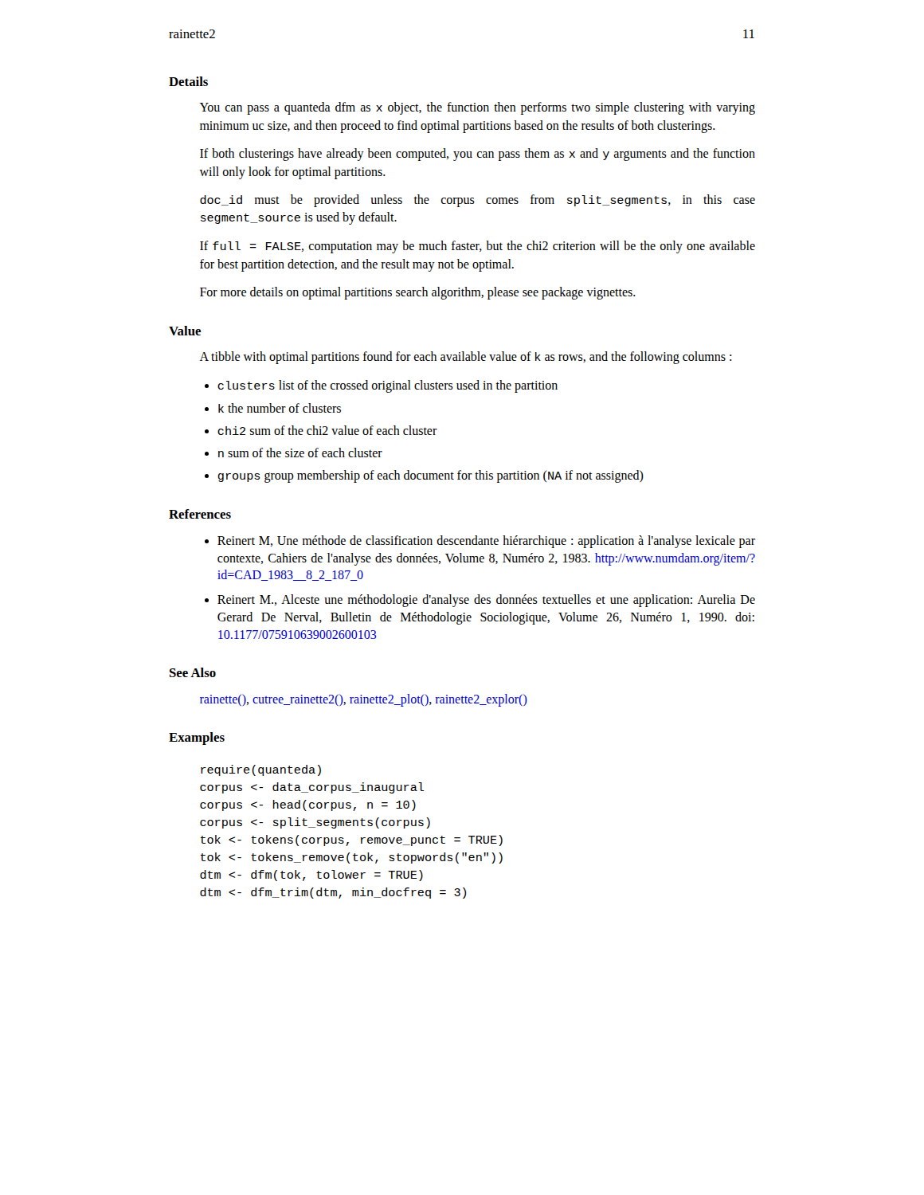rainette2 11
Details
You can pass a quanteda dfm as x object, the function then performs two simple clustering with varying minimum uc size, and then proceed to find optimal partitions based on the results of both clusterings.
If both clusterings have already been computed, you can pass them as x and y arguments and the function will only look for optimal partitions.
doc_id must be provided unless the corpus comes from split_segments, in this case segment_source is used by default.
If full = FALSE, computation may be much faster, but the chi2 criterion will be the only one available for best partition detection, and the result may not be optimal.
For more details on optimal partitions search algorithm, please see package vignettes.
Value
A tibble with optimal partitions found for each available value of k as rows, and the following columns :
clusters list of the crossed original clusters used in the partition
k the number of clusters
chi2 sum of the chi2 value of each cluster
n sum of the size of each cluster
groups group membership of each document for this partition (NA if not assigned)
References
Reinert M, Une méthode de classification descendante hiérarchique : application à l'analyse lexicale par contexte, Cahiers de l'analyse des données, Volume 8, Numéro 2, 1983. http://www.numdam.org/item/?id=CAD_1983__8_2_187_0
Reinert M., Alceste une méthodologie d'analyse des données textuelles et une application: Aurelia De Gerard De Nerval, Bulletin de Méthodologie Sociologique, Volume 26, Numéro 1, 1990. doi: 10.1177/075910639002600103
See Also
rainette(), cutree_rainette2(), rainette2_plot(), rainette2_explor()
Examples
require(quanteda)
corpus <- data_corpus_inaugural
corpus <- head(corpus, n = 10)
corpus <- split_segments(corpus)
tok <- tokens(corpus, remove_punct = TRUE)
tok <- tokens_remove(tok, stopwords("en"))
dtm <- dfm(tok, tolower = TRUE)
dtm <- dfm_trim(dtm, min_docfreq = 3)